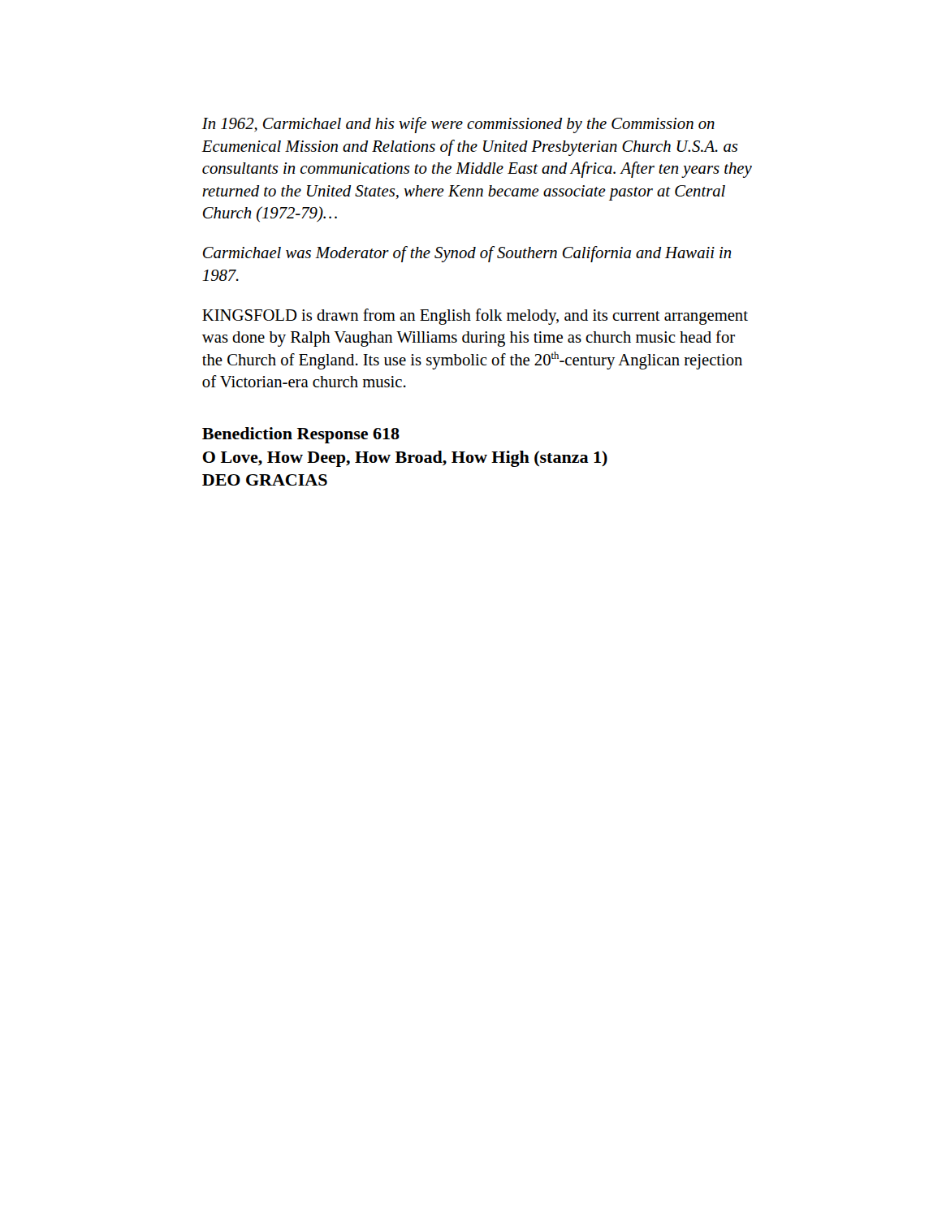In 1962, Carmichael and his wife were commissioned by the Commission on Ecumenical Mission and Relations of the United Presbyterian Church U.S.A. as consultants in communications to the Middle East and Africa. After ten years they returned to the United States, where Kenn became associate pastor at Central Church (1972-79)…
Carmichael was Moderator of the Synod of Southern California and Hawaii in 1987.
KINGSFOLD is drawn from an English folk melody, and its current arrangement was done by Ralph Vaughan Williams during his time as church music head for the Church of England. Its use is symbolic of the 20th-century Anglican rejection of Victorian-era church music.
Benediction Response 618
O Love, How Deep, How Broad, How High (stanza 1)
DEO GRACIAS